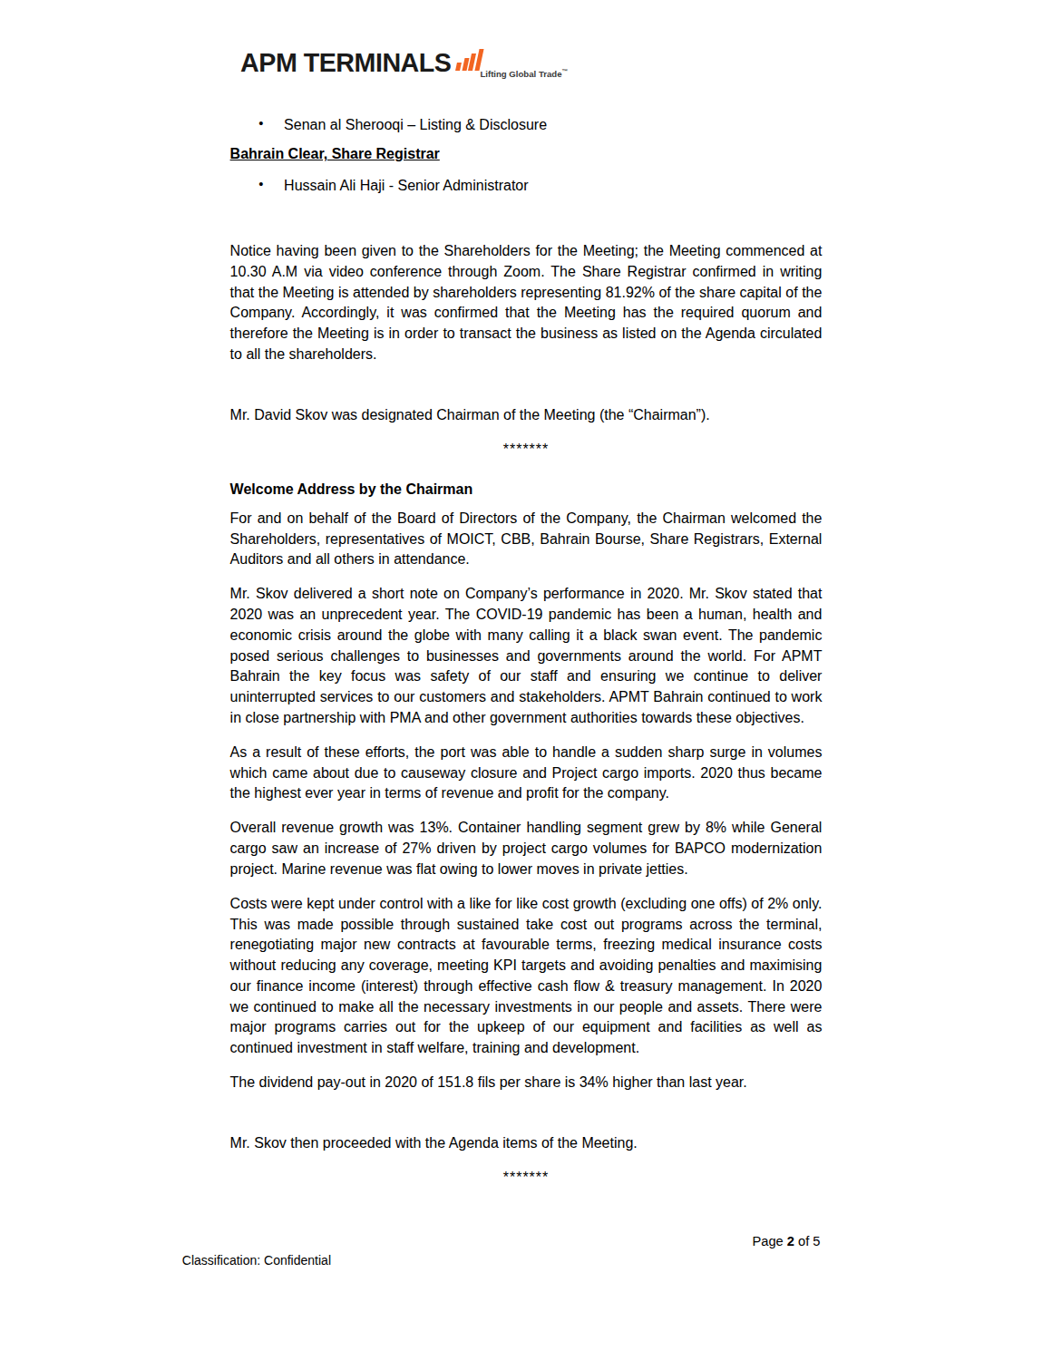APM TERMINALS Lifting Global Trade™
Senan al Sherooqi – Listing & Disclosure
Bahrain Clear, Share Registrar
Hussain Ali Haji - Senior Administrator
Notice having been given to the Shareholders for the Meeting; the Meeting commenced at 10.30 A.M via video conference through Zoom. The Share Registrar confirmed in writing that the Meeting is attended by shareholders representing 81.92% of the share capital of the Company. Accordingly, it was confirmed that the Meeting has the required quorum and therefore the Meeting is in order to transact the business as listed on the Agenda circulated to all the shareholders.
Mr. David Skov was designated Chairman of the Meeting (the “Chairman”).
*******
Welcome Address by the Chairman
For and on behalf of the Board of Directors of the Company, the Chairman welcomed the Shareholders, representatives of MOICT, CBB, Bahrain Bourse, Share Registrars, External Auditors and all others in attendance.
Mr. Skov delivered a short note on Company’s performance in 2020. Mr. Skov stated that 2020 was an unprecedent year. The COVID-19 pandemic has been a human, health and economic crisis around the globe with many calling it a black swan event. The pandemic posed serious challenges to businesses and governments around the world. For APMT Bahrain the key focus was safety of our staff and ensuring we continue to deliver uninterrupted services to our customers and stakeholders. APMT Bahrain continued to work in close partnership with PMA and other government authorities towards these objectives.
As a result of these efforts, the port was able to handle a sudden sharp surge in volumes which came about due to causeway closure and Project cargo imports. 2020 thus became the highest ever year in terms of revenue and profit for the company.
Overall revenue growth was 13%. Container handling segment grew by 8% while General cargo saw an increase of 27% driven by project cargo volumes for BAPCO modernization project. Marine revenue was flat owing to lower moves in private jetties.
Costs were kept under control with a like for like cost growth (excluding one offs) of 2% only. This was made possible through sustained take cost out programs across the terminal, renegotiating major new contracts at favourable terms, freezing medical insurance costs without reducing any coverage, meeting KPI targets and avoiding penalties and maximising our finance income (interest) through effective cash flow & treasury management. In 2020 we continued to make all the necessary investments in our people and assets. There were major programs carries out for the upkeep of our equipment and facilities as well as continued investment in staff welfare, training and development.
The dividend pay-out in 2020 of 151.8 fils per share is 34% higher than last year.
Mr. Skov then proceeded with the Agenda items of the Meeting.
*******
Page 2 of 5
Classification: Confidential